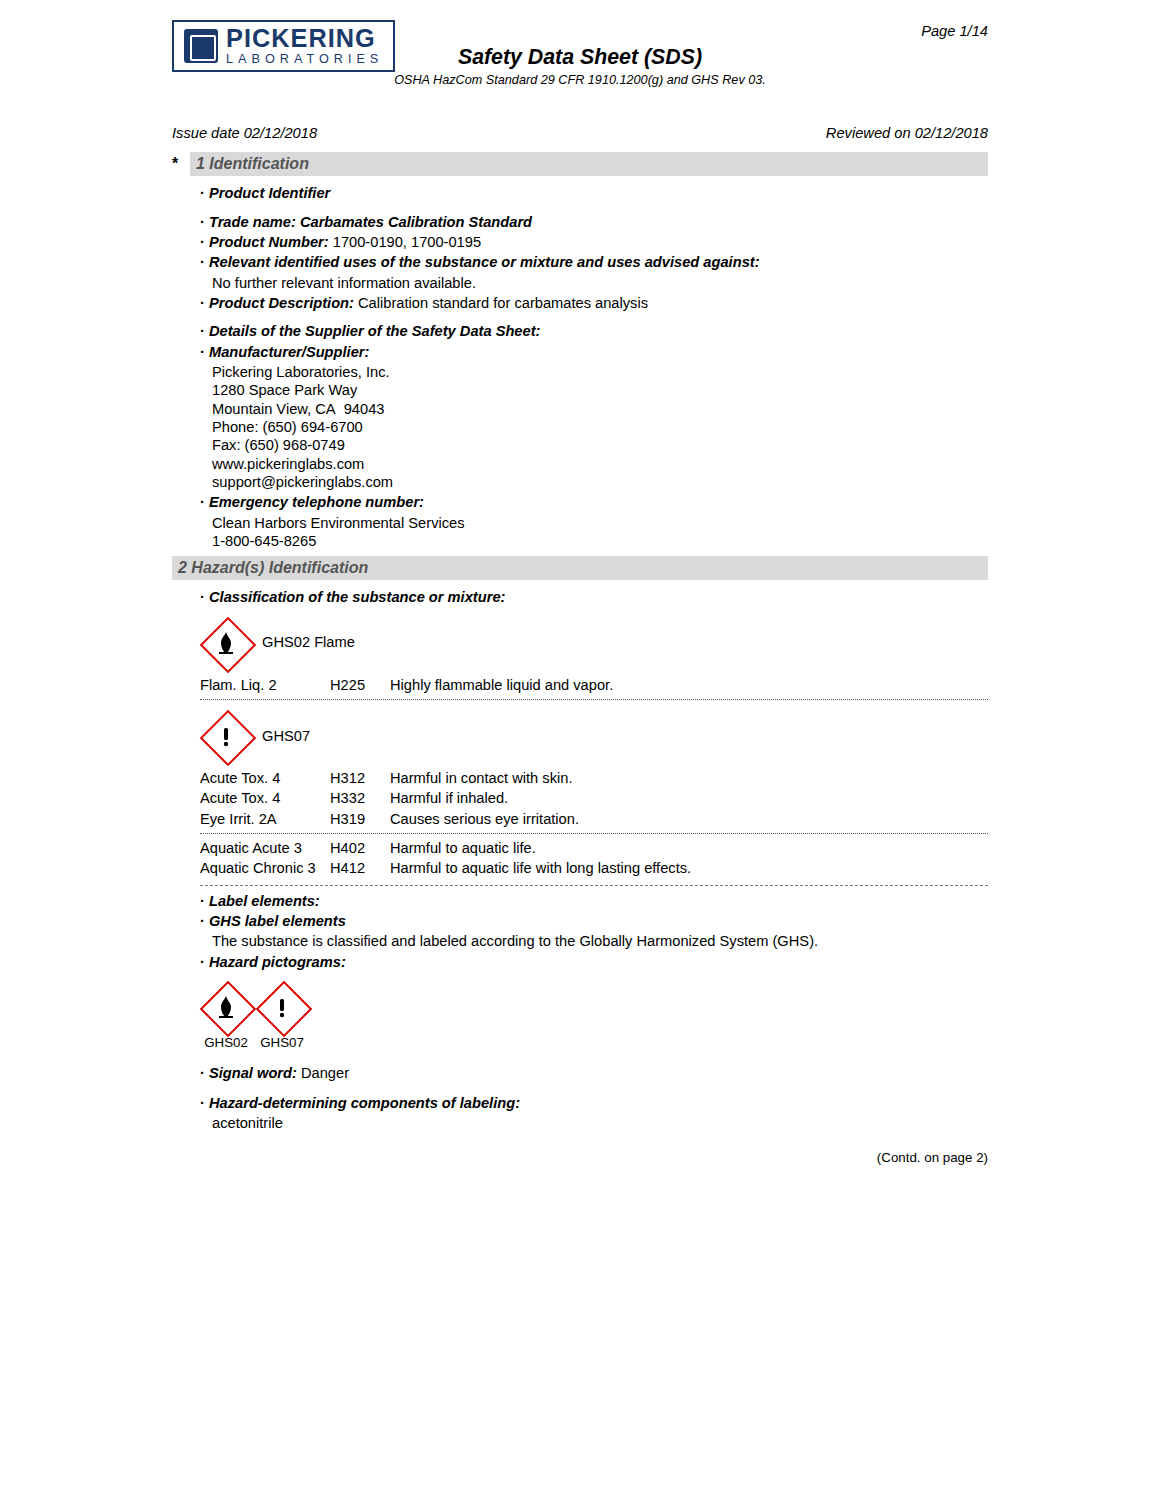PICKERING LABORATORIES
Page 1/14
Safety Data Sheet (SDS)
OSHA HazCom Standard 29 CFR 1910.1200(g) and GHS Rev 03.
Issue date 02/12/2018 Reviewed on 02/12/2018
*1 Identification
· Product Identifier
· Trade name: Carbamates Calibration Standard
· Product Number: 1700-0190, 1700-0195
· Relevant identified uses of the substance or mixture and uses advised against:
No further relevant information available.
· Product Description: Calibration standard for carbamates analysis
· Details of the Supplier of the Safety Data Sheet:
· Manufacturer/Supplier:
Pickering Laboratories, Inc.
1280 Space Park Way
Mountain View, CA 94043
Phone: (650) 694-6700
Fax: (650) 968-0749
www.pickeringlabs.com
support@pickeringlabs.com
· Emergency telephone number:
Clean Harbors Environmental Services
1-800-645-8265
2 Hazard(s) Identification
· Classification of the substance or mixture:
GHS02 Flame
| Flam. Liq. 2 | H225 | Highly flammable liquid and vapor. |
GHS07
| Acute Tox. 4 | H312 | Harmful in contact with skin. |
| Acute Tox. 4 | H332 | Harmful if inhaled. |
| Eye Irrit. 2A | H319 | Causes serious eye irritation. |
| Aquatic Acute 3 | H402 | Harmful to aquatic life. |
| Aquatic Chronic 3 | H412 | Harmful to aquatic life with long lasting effects. |
· Label elements:
· GHS label elements
The substance is classified and labeled according to the Globally Harmonized System (GHS).
· Hazard pictograms:
GHS02
GHS07
· Signal word: Danger
· Hazard-determining components of labeling:
acetonitrile
(Contd. on page 2)